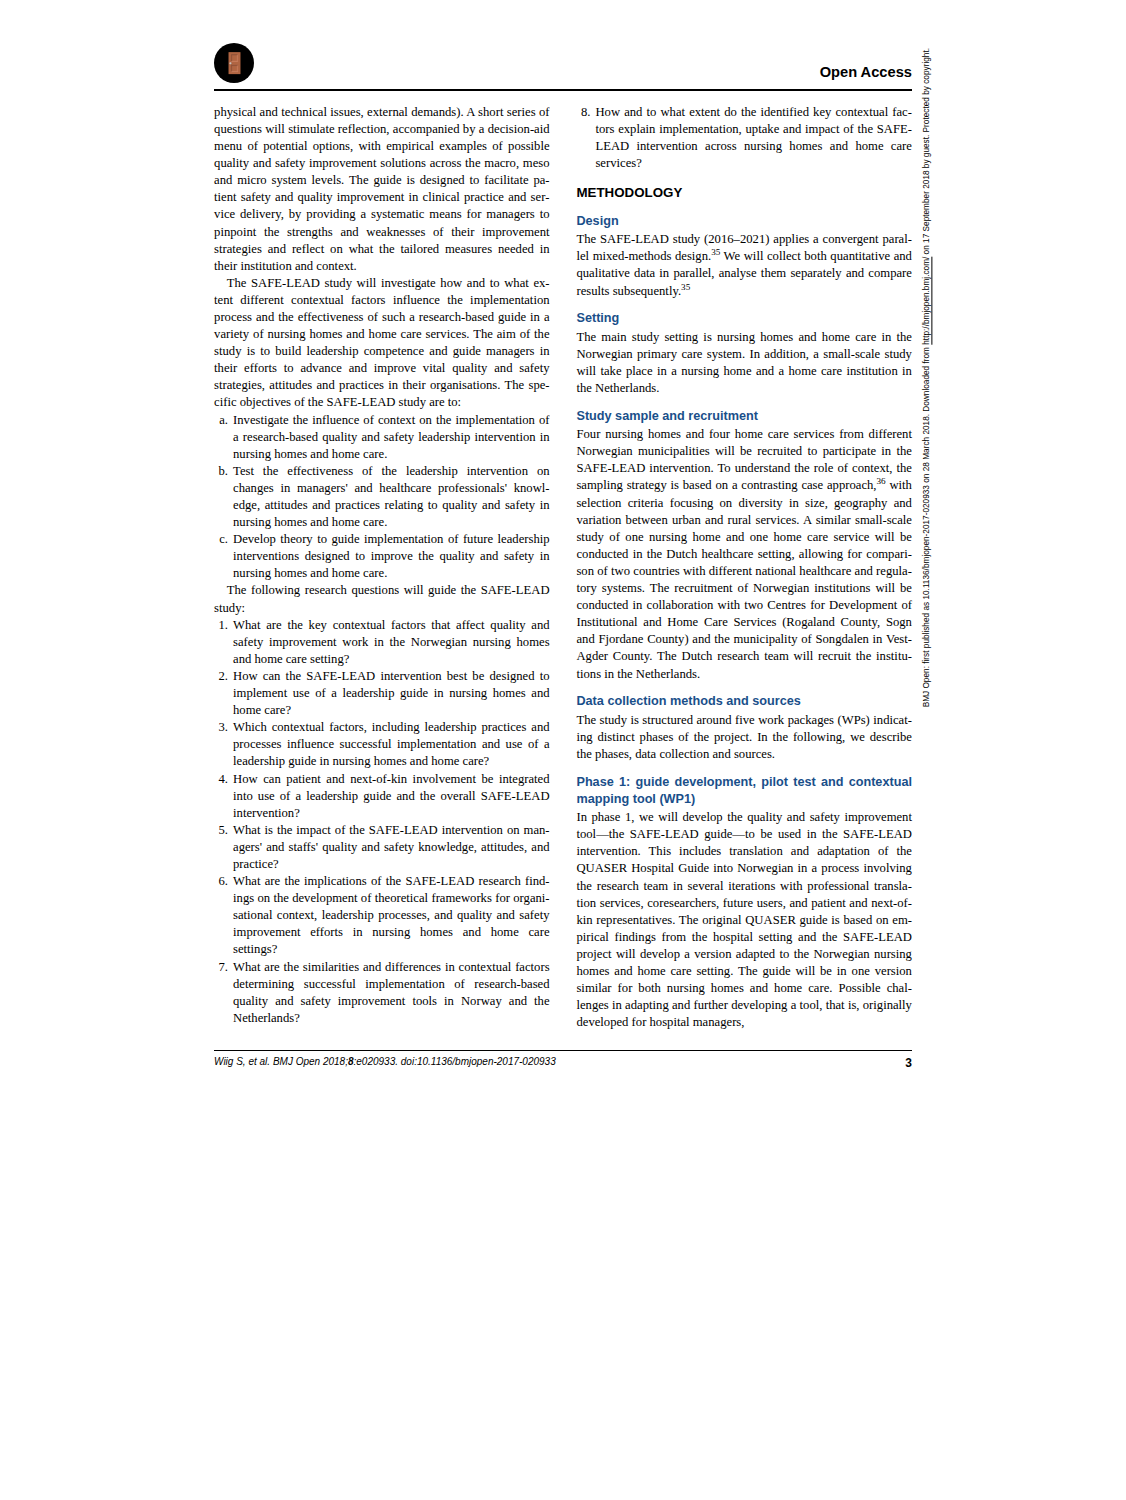BMJ Open: first published as 10.1136/bmjopen-2017-020933 on 28 March 2018. Downloaded from http://bmjopen.bmj.com/ on 17 September 2018 by guest. Protected by copyright.
🚪
Open Access
physical and technical issues, external demands). A short series of questions will stimulate reflection, accompanied by a decision-aid menu of potential options, with empirical examples of possible quality and safety improvement solutions across the macro, meso and micro system levels. The guide is designed to facilitate patient safety and quality improvement in clinical practice and service delivery, by providing a systematic means for managers to pinpoint the strengths and weaknesses of their improvement strategies and reflect on what the tailored measures needed in their institution and context.
The SAFE-LEAD study will investigate how and to what extent different contextual factors influence the implementation process and the effectiveness of such a research-based guide in a variety of nursing homes and home care services. The aim of the study is to build leadership competence and guide managers in their efforts to advance and improve vital quality and safety strategies, attitudes and practices in their organisations. The specific objectives of the SAFE-LEAD study are to:
Investigate the influence of context on the implementation of a research-based quality and safety leadership intervention in nursing homes and home care.
Test the effectiveness of the leadership intervention on changes in managers' and healthcare professionals' knowledge, attitudes and practices relating to quality and safety in nursing homes and home care.
Develop theory to guide implementation of future leadership interventions designed to improve the quality and safety in nursing homes and home care.
The following research questions will guide the SAFE-LEAD study:
What are the key contextual factors that affect quality and safety improvement work in the Norwegian nursing homes and home care setting?
How can the SAFE-LEAD intervention best be designed to implement use of a leadership guide in nursing homes and home care?
Which contextual factors, including leadership practices and processes influence successful implementation and use of a leadership guide in nursing homes and home care?
How can patient and next-of-kin involvement be integrated into use of a leadership guide and the overall SAFE-LEAD intervention?
What is the impact of the SAFE-LEAD intervention on managers' and staffs' quality and safety knowledge, attitudes, and practice?
What are the implications of the SAFE-LEAD research findings on the development of theoretical frameworks for organisational context, leadership processes, and quality and safety improvement efforts in nursing homes and home care settings?
What are the similarities and differences in contextual factors determining successful implementation of research-based quality and safety improvement tools in Norway and the Netherlands?
How and to what extent do the identified key contextual factors explain implementation, uptake and impact of the SAFE-LEAD intervention across nursing homes and home care services?
Methodology
Design
The SAFE-LEAD study (2016–2021) applies a convergent parallel mixed-methods design.35 We will collect both quantitative and qualitative data in parallel, analyse them separately and compare results subsequently.35
Setting
The main study setting is nursing homes and home care in the Norwegian primary care system. In addition, a small-scale study will take place in a nursing home and a home care institution in the Netherlands.
Study sample and recruitment
Four nursing homes and four home care services from different Norwegian municipalities will be recruited to participate in the SAFE-LEAD intervention. To understand the role of context, the sampling strategy is based on a contrasting case approach,36 with selection criteria focusing on diversity in size, geography and variation between urban and rural services. A similar small-scale study of one nursing home and one home care service will be conducted in the Dutch healthcare setting, allowing for comparison of two countries with different national healthcare and regulatory systems. The recruitment of Norwegian institutions will be conducted in collaboration with two Centres for Development of Institutional and Home Care Services (Rogaland County, Sogn and Fjordane County) and the municipality of Songdalen in Vest-Agder County. The Dutch research team will recruit the institutions in the Netherlands.
Data collection methods and sources
The study is structured around five work packages (WPs) indicating distinct phases of the project. In the following, we describe the phases, data collection and sources.
Phase 1: guide development, pilot test and contextual mapping tool (WP1)
In phase 1, we will develop the quality and safety improvement tool—the SAFE-LEAD guide—to be used in the SAFE-LEAD intervention. This includes translation and adaptation of the QUASER Hospital Guide into Norwegian in a process involving the research team in several iterations with professional translation services, coresearchers, future users, and patient and next-of-kin representatives. The original QUASER guide is based on empirical findings from the hospital setting and the SAFE-LEAD project will develop a version adapted to the Norwegian nursing homes and home care setting. The guide will be in one version similar for both nursing homes and home care. Possible challenges in adapting and further developing a tool, that is, originally developed for hospital managers,
Wiig S, et al. BMJ Open 2018;8:e020933. doi:10.1136/bmjopen-2017-020933
3